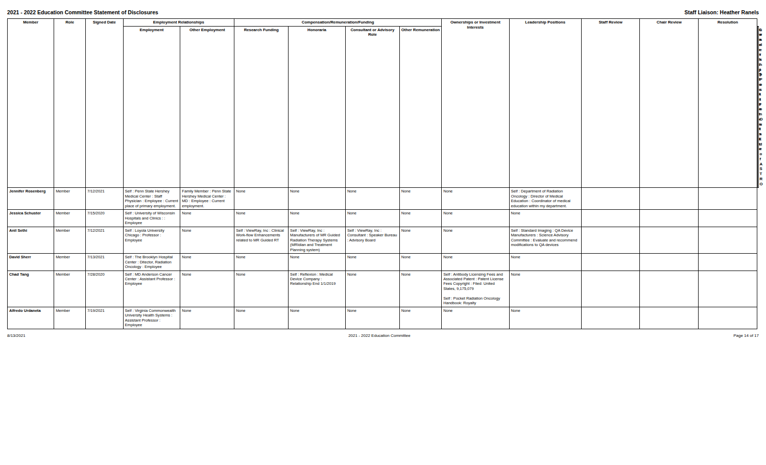2021 - 2022 Education Committee Statement of Disclosures
Staff Liaison: Heather Ranels
| Member | Role | Signed Date | Employment Relationships | Compensation/Remuneration/Funding | Ownerships or Investment Interests | Leadership Positions | Staff Review | Chair Review | Resolution |
| --- | --- | --- | --- | --- | --- | --- | --- | --- | --- |
| Employment | Other Employment | Research Funding | Honoraria | Consultant or Advisory Role | Other Remuneration | Ownership Stocks Patents Etc | Leadership Position Outside of ASTRO |
| Jennifer Rosenberg | Member | 7/12/2021 | Self : Penn State Hershey Medical Center : Staff Physician : Employee : Current place of primary employment. | Family Member : Penn State Hershey Medical Center : MD : Employee : Current employment. | None | None | None | None | None | Self : Department of Radiation Oncology : Director of Medical Education : Coordinator of medical education within my department. | | | |
| Jessica Schuster | Member | 7/15/2020 | Self : University of Wisconsin Hospitals and Clinics : : Employee | None | None | None | None | None | None | None | | | |
| Anil Sethi | Member | 7/12/2021 | Self : Loyola University Chicago : Professor : Employee | None | Self : ViewRay, Inc : Clinical Work-flow Enhancements related to MR Guided RT | Self : ViewRay, Inc : Manufacturers of MR Guided Radiation Therapy Systems (MRIdian and Treatment Planning system) | Self : ViewRay, Inc : Consultant : Speaker Bureau : Advisory Board | None | None | Self : Standard Imaging : QA Device Manufacturers : Science Advisory Committee : Evaluate and recommend modifications to QA devices | | | |
| David Sherr | Member | 7/13/2021 | Self : The Brooklyn Hospital Center : Ditector, Radiation Oncology : Employee | None | None | None | None | None | None | None | | | |
| Chad Tang | Member | 7/28/2020 | Self : MD Anderson Cancer Center : Assistant Professor : Employee | None | None | Self : Reflexion : Medical Device Company : Relationship End 1/1/2019 | None | None | Self : Antibody Licensing Fees and Associated Patent : Patent License Fees Copyright : Filed: United States, 9,175,079 Self : Pocket Radiation Oncology Handbook: Royalty | None | | | |
| Alfredo Urdaneta | Member | 7/19/2021 | Self : Virginia Commonwealth University Health Systems : Assistant Professor : Employee | None | None | None | None | None | None | None | | | |
8/13/2021
2021 - 2022 Education Committee
Page 14 of 17